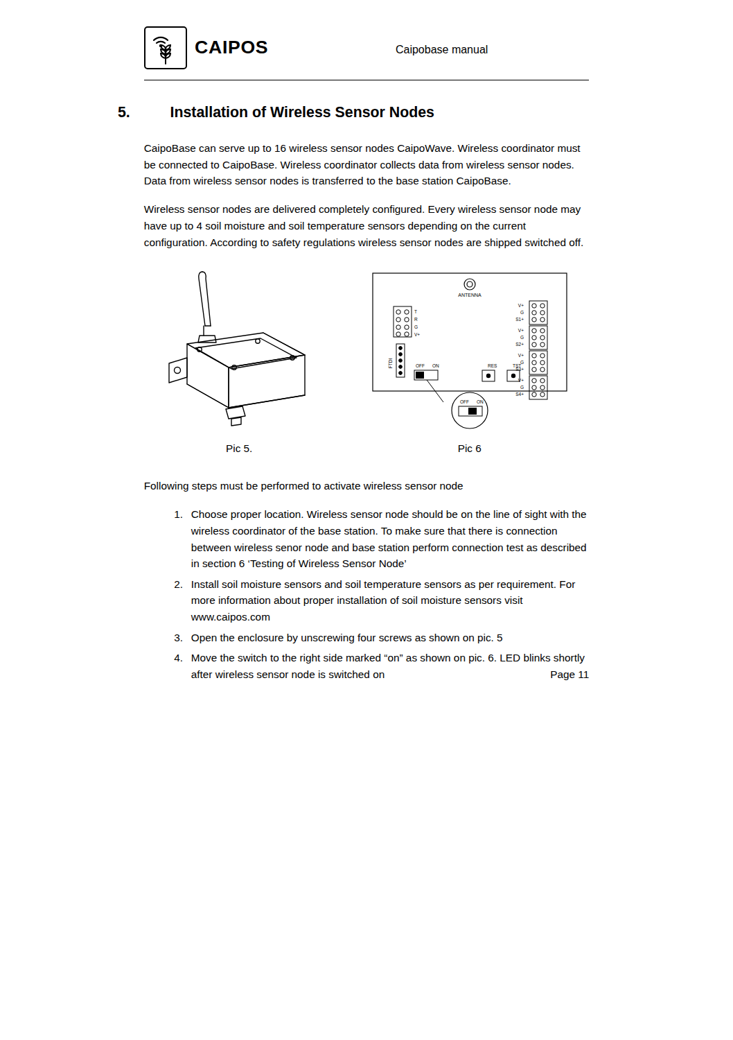CAIPOS
Caipobase manual
5. Installation of Wireless Sensor Nodes
CaipoBase can serve up to 16 wireless sensor nodes CaipoWave. Wireless coordinator must be connected to CaipoBase. Wireless coordinator collects data from wireless sensor nodes. Data from wireless sensor nodes is transferred to the base station CaipoBase.
Wireless sensor nodes are delivered completely configured. Every wireless sensor node may have up to 4 soil moisture and soil temperature sensors depending on the current configuration. According to safety regulations wireless sensor nodes are shipped switched off.
Pic 5.
ANTENNA T R G V+ FTDI V+ G S1+ V+ G S2+ V+ G S3+ V+ G S4+ OFF ON RES TST OFF ON
Pic 6
Following steps must be performed to activate wireless sensor node
Choose proper location. Wireless sensor node should be on the line of sight with the wireless coordinator of the base station. To make sure that there is connection between wireless senor node and base station perform connection test as described in section 6 ‘Testing of Wireless Sensor Node’
Install soil moisture sensors and soil temperature sensors as per requirement. For more information about proper installation of soil moisture sensors visit www.caipos.com
Open the enclosure by unscrewing four screws as shown on pic. 5
Move the switch to the right side marked “on” as shown on pic. 6. LED blinks shortly after wireless sensor node is switched on
Page 11